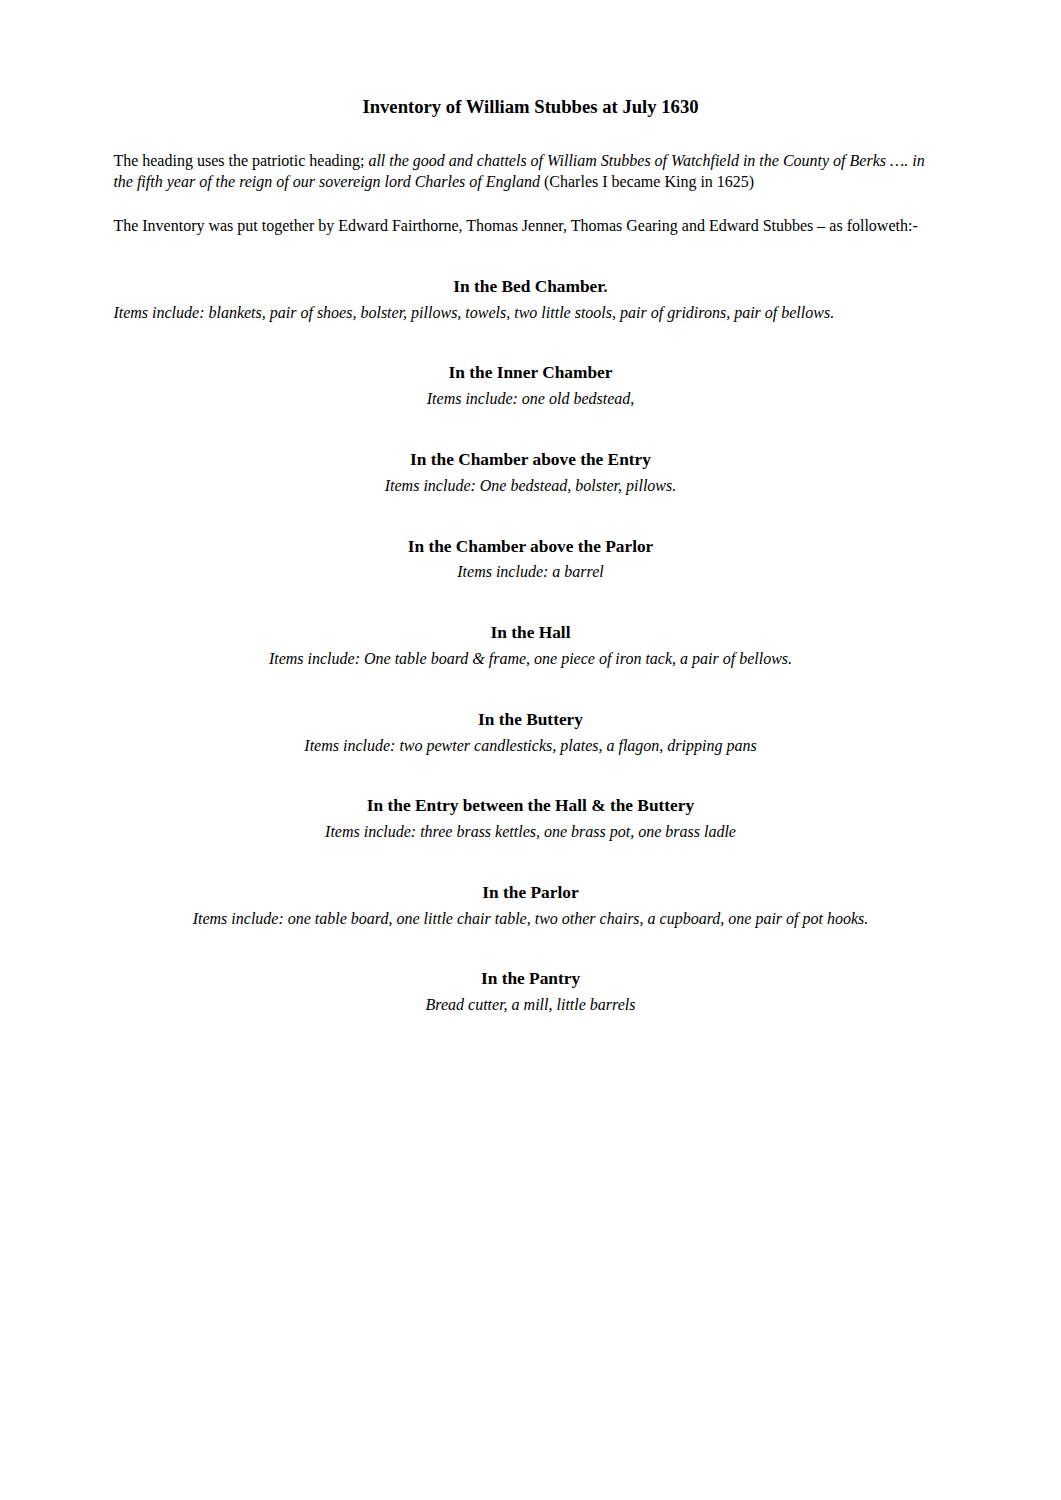Inventory of William Stubbes at July 1630
The heading uses the patriotic heading; all the good and chattels of William Stubbes of Watchfield in the County of Berks …. in the fifth year of the reign of our sovereign lord Charles of England (Charles I became King in 1625)
The Inventory was put together by Edward Fairthorne, Thomas Jenner, Thomas Gearing and Edward Stubbes – as followeth:-
In the Bed Chamber.
Items include: blankets, pair of shoes, bolster, pillows, towels, two little stools, pair of gridirons, pair of bellows.
In the Inner Chamber
Items include: one old bedstead,
In the Chamber above the Entry
Items include: One bedstead, bolster, pillows.
In the Chamber above the Parlor
Items include: a barrel
In the Hall
Items include: One table board & frame, one piece of iron tack, a pair of bellows.
In the Buttery
Items include: two pewter candlesticks, plates, a flagon, dripping pans
In the Entry between the Hall & the Buttery
Items include: three brass kettles, one brass pot, one brass ladle
In the Parlor
Items include: one table board, one little chair table, two other chairs, a cupboard, one pair of pot hooks.
In the Pantry
Bread cutter, a mill, little barrels